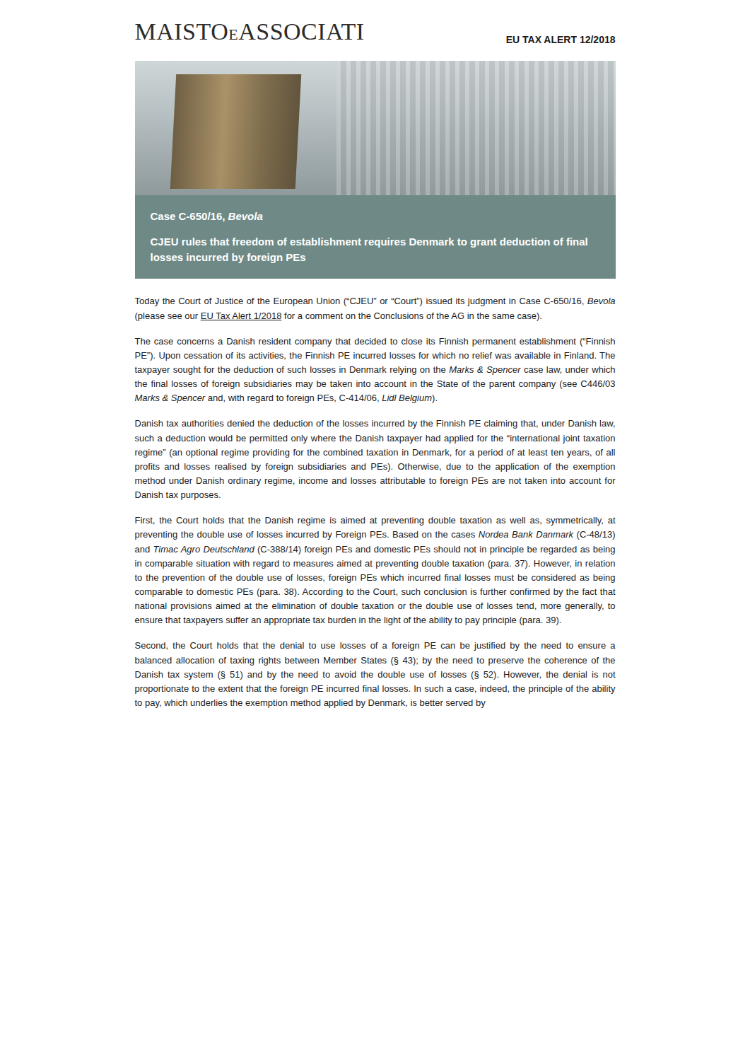MAISTOEASSOCIATI
EU TAX ALERT 12/2018
Case C-650/16, Bevola
CJEU rules that freedom of establishment requires Denmark to grant deduction of final losses incurred by foreign PEs
Today the Court of Justice of the European Union (“CJEU” or “Court”) issued its judgment in Case C-650/16, Bevola (please see our EU Tax Alert 1/2018 for a comment on the Conclusions of the AG in the same case).
The case concerns a Danish resident company that decided to close its Finnish permanent establishment (“Finnish PE”). Upon cessation of its activities, the Finnish PE incurred losses for which no relief was available in Finland. The taxpayer sought for the deduction of such losses in Denmark relying on the Marks & Spencer case law, under which the final losses of foreign subsidiaries may be taken into account in the State of the parent company (see C446/03 Marks & Spencer and, with regard to foreign PEs, C-414/06, Lidl Belgium).
Danish tax authorities denied the deduction of the losses incurred by the Finnish PE claiming that, under Danish law, such a deduction would be permitted only where the Danish taxpayer had applied for the “international joint taxation regime” (an optional regime providing for the combined taxation in Denmark, for a period of at least ten years, of all profits and losses realised by foreign subsidiaries and PEs). Otherwise, due to the application of the exemption method under Danish ordinary regime, income and losses attributable to foreign PEs are not taken into account for Danish tax purposes.
First, the Court holds that the Danish regime is aimed at preventing double taxation as well as, symmetrically, at preventing the double use of losses incurred by Foreign PEs. Based on the cases Nordea Bank Danmark (C-48/13) and Timac Agro Deutschland (C-388/14) foreign PEs and domestic PEs should not in principle be regarded as being in comparable situation with regard to measures aimed at preventing double taxation (para. 37). However, in relation to the prevention of the double use of losses, foreign PEs which incurred final losses must be considered as being comparable to domestic PEs (para. 38). According to the Court, such conclusion is further confirmed by the fact that national provisions aimed at the elimination of double taxation or the double use of losses tend, more generally, to ensure that taxpayers suffer an appropriate tax burden in the light of the ability to pay principle (para. 39).
Second, the Court holds that the denial to use losses of a foreign PE can be justified by the need to ensure a balanced allocation of taxing rights between Member States (§ 43); by the need to preserve the coherence of the Danish tax system (§ 51) and by the need to avoid the double use of losses (§ 52). However, the denial is not proportionate to the extent that the foreign PE incurred final losses. In such a case, indeed, the principle of the ability to pay, which underlies the exemption method applied by Denmark, is better served by